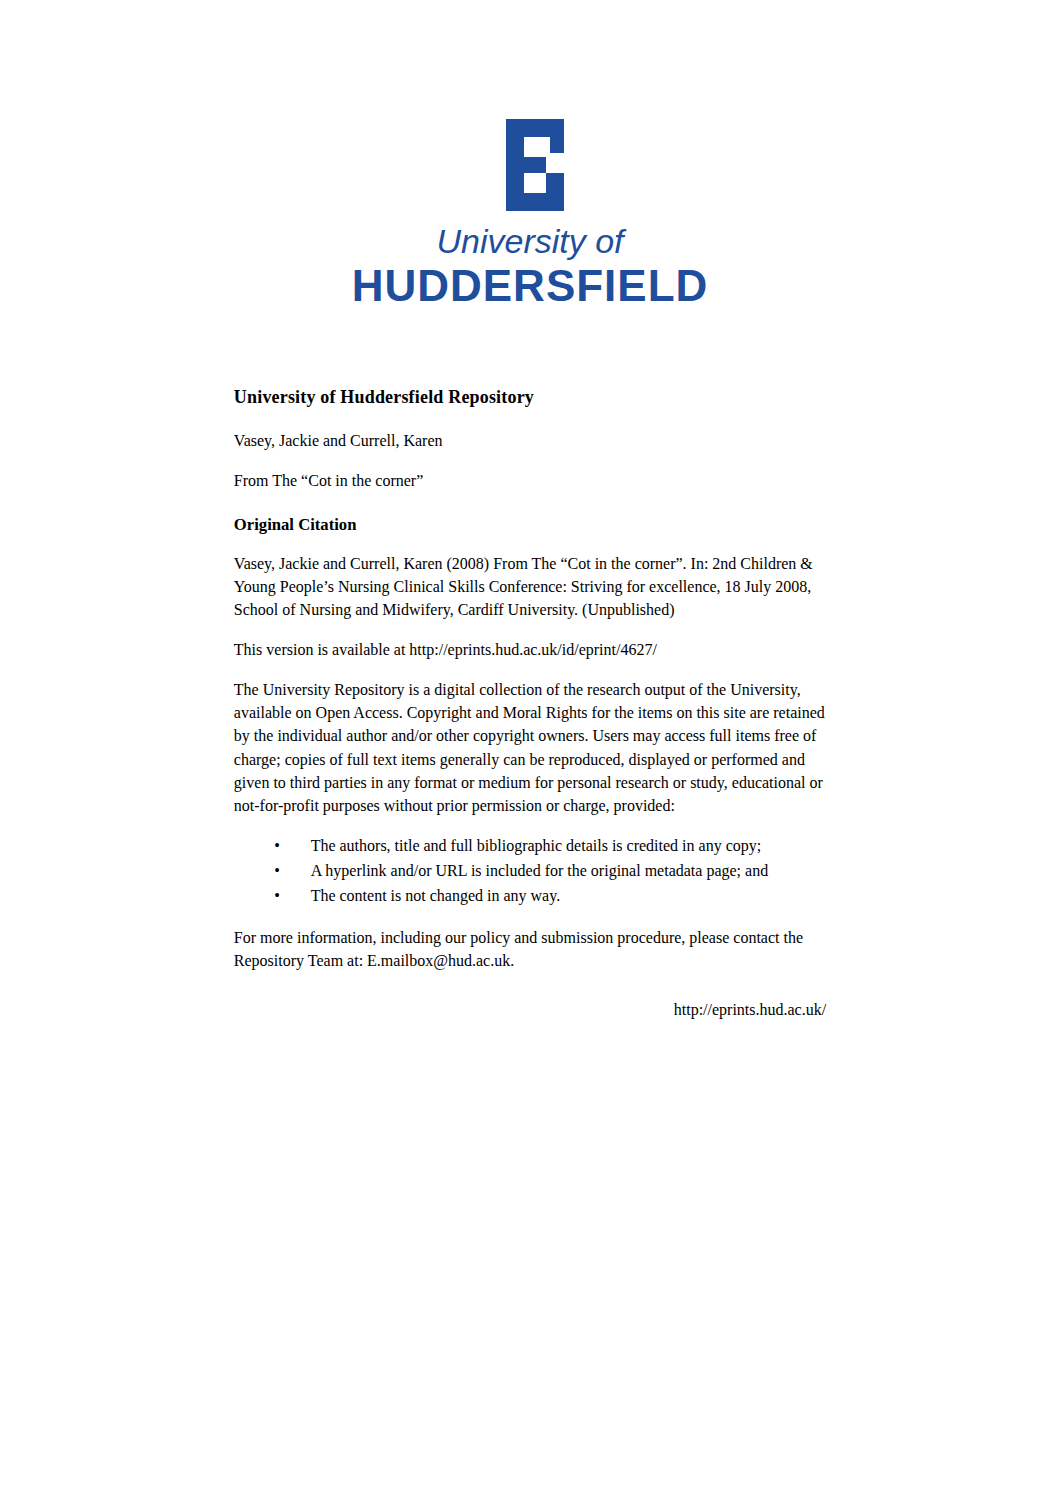University of HUDDERSFIELD
University of Huddersfield Repository
Vasey, Jackie and Currell, Karen
From The “Cot in the corner”
Original Citation
Vasey, Jackie and Currell, Karen (2008) From The “Cot in the corner”. In: 2nd Children & Young People’s Nursing Clinical Skills Conference: Striving for excellence, 18 July 2008, School of Nursing and Midwifery, Cardiff University. (Unpublished)
This version is available at http://eprints.hud.ac.uk/id/eprint/4627/
The University Repository is a digital collection of the research output of the University, available on Open Access. Copyright and Moral Rights for the items on this site are retained by the individual author and/or other copyright owners. Users may access full items free of charge; copies of full text items generally can be reproduced, displayed or performed and given to third parties in any format or medium for personal research or study, educational or not-for-profit purposes without prior permission or charge, provided:
The authors, title and full bibliographic details is credited in any copy;
A hyperlink and/or URL is included for the original metadata page; and
The content is not changed in any way.
For more information, including our policy and submission procedure, please contact the Repository Team at: E.mailbox@hud.ac.uk.
http://eprints.hud.ac.uk/